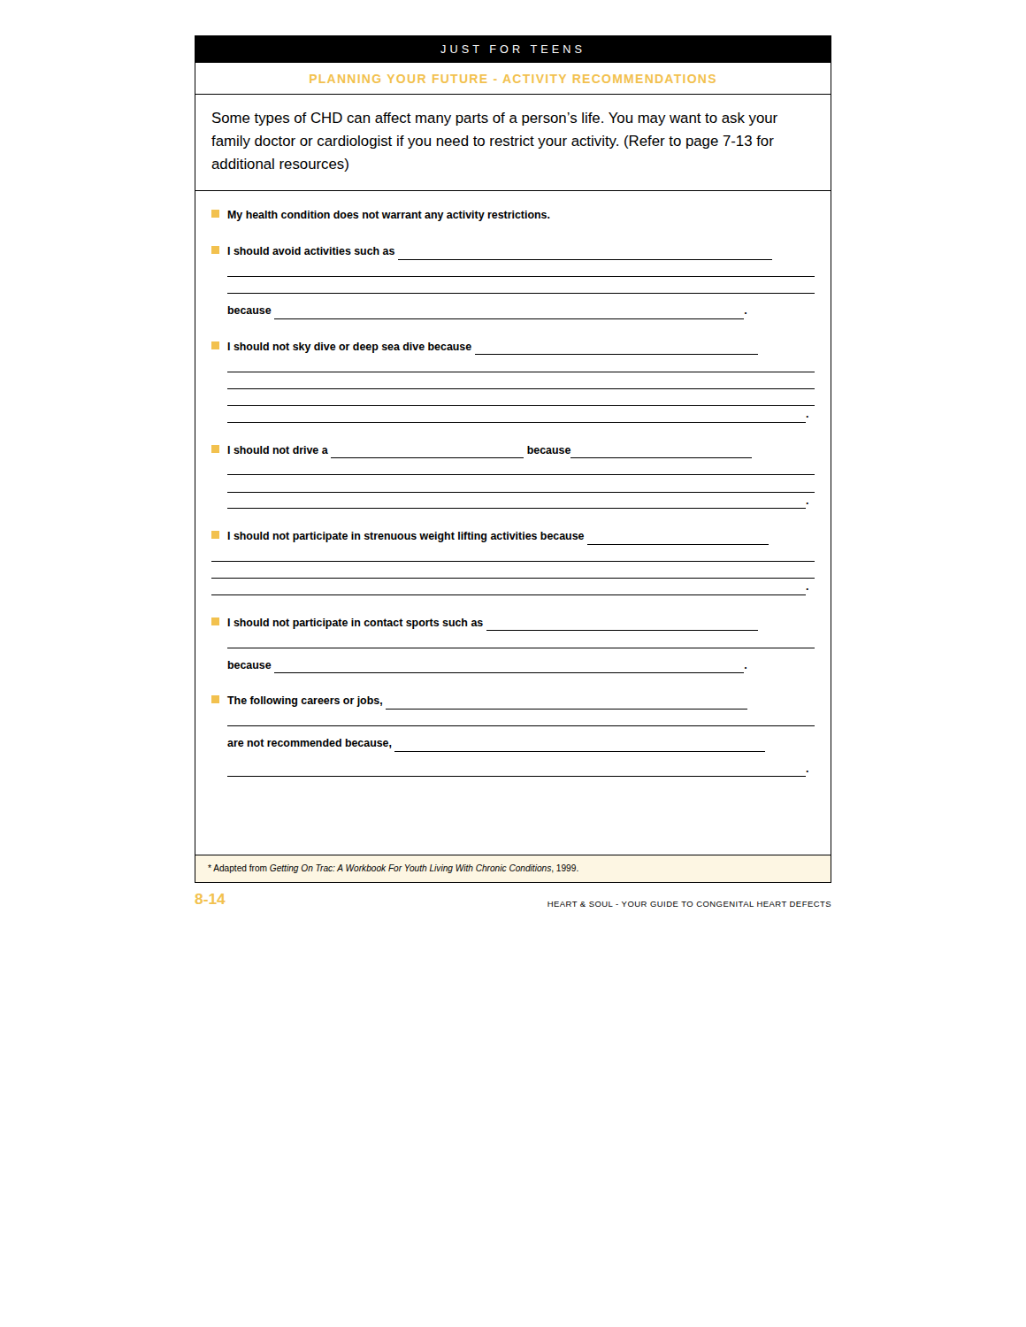JUST FOR TEENS
PLANNING YOUR FUTURE - ACTIVITY RECOMMENDATIONS
Some types of CHD can affect many parts of a person’s life. You may want to ask your family doctor or cardiologist if you need to restrict your activity. (Refer to page 7-13 for additional resources)
My health condition does not warrant any activity restrictions.
I should avoid activities such as
because .
I should not sky dive or deep sea dive because
.
I should not drive a because
.
I should not participate in strenuous weight lifting activities because
.
I should not participate in contact sports such as
because .
The following careers or jobs,
are not recommended because,
.
* Adapted from Getting On Trac: A Workbook For Youth Living With Chronic Conditions, 1999.
8-14
HEART & SOUL - YOUR GUIDE TO CONGENITAL HEART DEFECTS